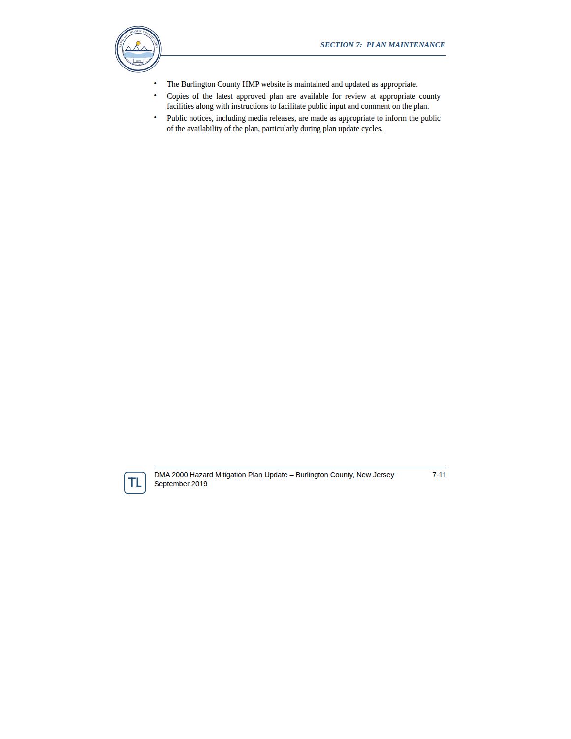SECTION 7: PLAN MAINTENANCE
BOARD OF CHOSEN FREEHOLDERS BURLINGTON COUNTY, NEW JERSEY 1694
The Burlington County HMP website is maintained and updated as appropriate.
Copies of the latest approved plan are available for review at appropriate county facilities along with instructions to facilitate public input and comment on the plan.
Public notices, including media releases, are made as appropriate to inform the public of the availability of the plan, particularly during plan update cycles.
DMA 2000 Hazard Mitigation Plan Update – Burlington County, New Jersey
September 2019 7-11